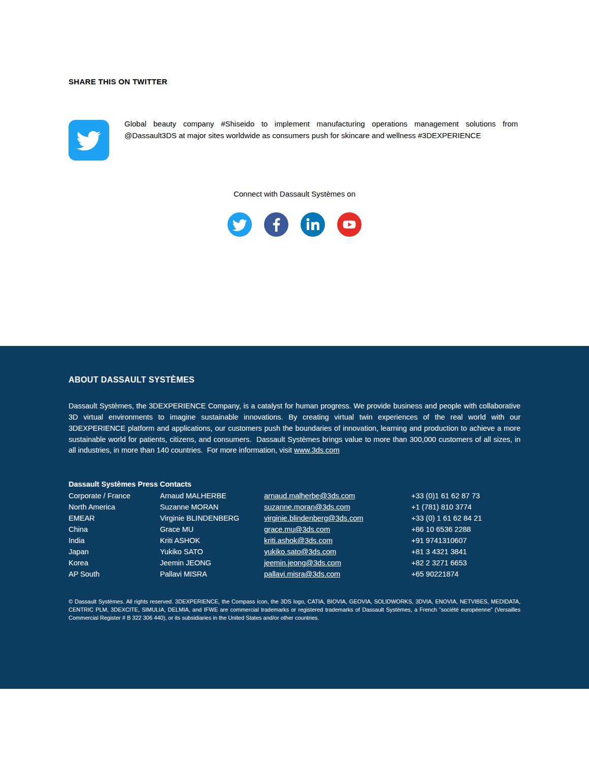SHARE THIS ON TWITTER
Global beauty company #Shiseido to implement manufacturing operations management solutions from @Dassault3DS at major sites worldwide as consumers push for skincare and wellness #3DEXPERIENCE
Connect with Dassault Systèmes on
ABOUT DASSAULT SYSTÈMES
Dassault Systèmes, the 3DEXPERIENCE Company, is a catalyst for human progress. We provide business and people with collaborative 3D virtual environments to imagine sustainable innovations. By creating virtual twin experiences of the real world with our 3DEXPERIENCE platform and applications, our customers push the boundaries of innovation, learning and production to achieve a more sustainable world for patients, citizens, and consumers. Dassault Systèmes brings value to more than 300,000 customers of all sizes, in all industries, in more than 140 countries. For more information, visit www.3ds.com
Dassault Systèmes Press Contacts
| Corporate / France | Arnaud MALHERBE | arnaud.malherbe@3ds.com | +33 (0)1 61 62 87 73 |
| North America | Suzanne MORAN | suzanne.moran@3ds.com | +1 (781) 810 3774 |
| EMEAR | Virginie BLINDENBERG | virginie.blindenberg@3ds.com | +33 (0) 1 61 62 84 21 |
| China | Grace MU | grace.mu@3ds.com | +86 10 6536 2288 |
| India | Kriti ASHOK | kriti.ashok@3ds.com | +91 9741310607 |
| Japan | Yukiko SATO | yukiko.sato@3ds.com | +81 3 4321 3841 |
| Korea | Jeemin JEONG | jeemin.jeong@3ds.com | +82 2 3271 6653 |
| AP South | Pallavi MISRA | pallavi.misra@3ds.com | +65 90221874 |
© Dassault Systèmes. All rights reserved. 3DEXPERIENCE, the Compass icon, the 3DS logo, CATIA, BIOVIA, GEOVIA, SOLIDWORKS, 3DVIA, ENOVIA, NETVIBES, MEDIDATA, CENTRIC PLM, 3DEXCITE, SIMULIA, DELMIA, and IFWE are commercial trademarks or registered trademarks of Dassault Systèmes, a French “société européenne” (Versailles Commercial Register # B 322 306 440), or its subsidiaries in the United States and/or other countries.